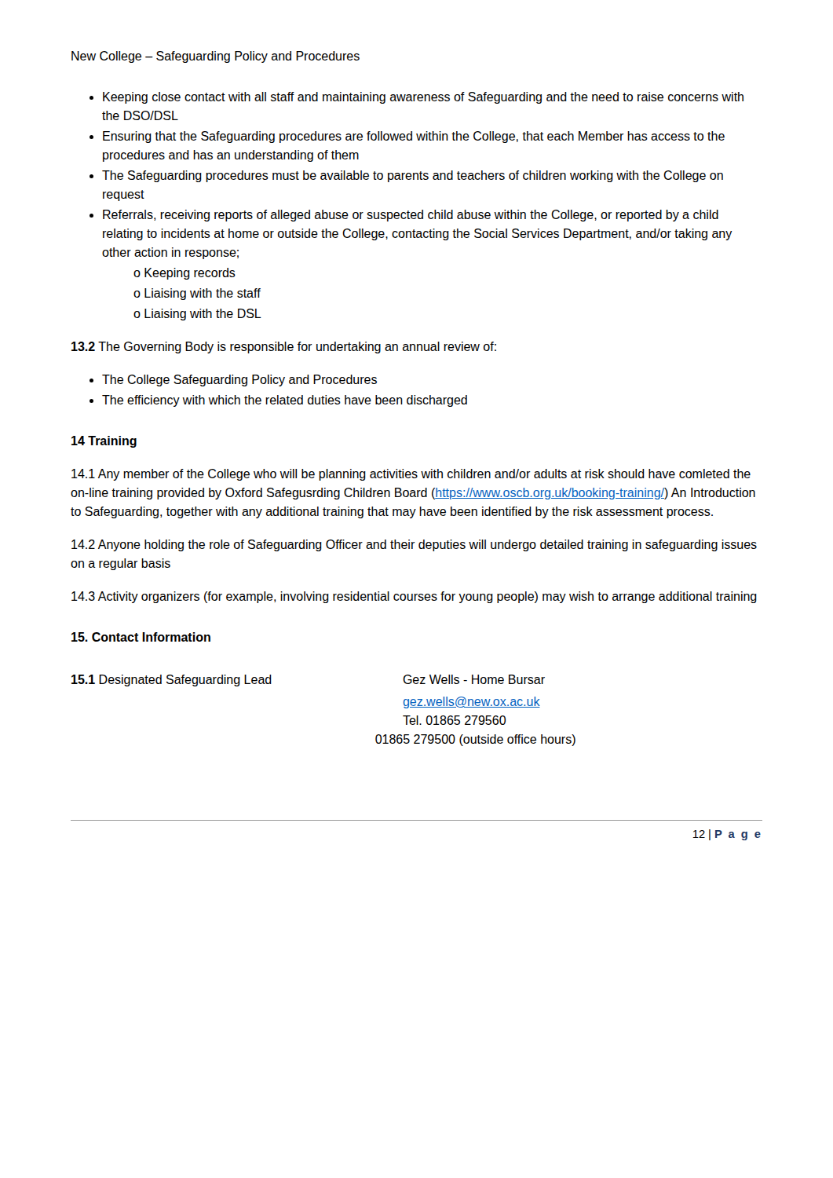New College – Safeguarding Policy and Procedures
Keeping close contact with all staff and maintaining awareness of Safeguarding and the need to raise concerns with the DSO/DSL
Ensuring that the Safeguarding procedures are followed within the College, that each Member has access to the procedures and has an understanding of them
The Safeguarding procedures must be available to parents and teachers of children working with the College on request
Referrals, receiving reports of alleged abuse or suspected child abuse within the College, or reported by a child relating to incidents at home or outside the College, contacting the Social Services Department, and/or taking any other action in response;
Keeping records
Liaising with the staff
Liaising with the DSL
13.2 The Governing Body is responsible for undertaking an annual review of:
The College Safeguarding Policy and Procedures
The efficiency with which the related duties have been discharged
14 Training
14.1 Any member of the College who will be planning activities with children and/or adults at risk should have comleted the on-line training provided by Oxford Safegusrding Children Board (https://www.oscb.org.uk/booking-training/) An Introduction to Safeguarding, together with any additional training that may have been identified by the risk assessment process.
14.2 Anyone holding the role of Safeguarding Officer and their deputies will undergo detailed training in safeguarding issues on a regular basis
14.3 Activity organizers (for example, involving residential courses for young people) may wish to arrange additional training
15. Contact Information
15.1 Designated Safeguarding Lead
Gez Wells - Home Bursar
gez.wells@new.ox.ac.uk
Tel. 01865 279560
01865 279500 (outside office hours)
12 | P a g e